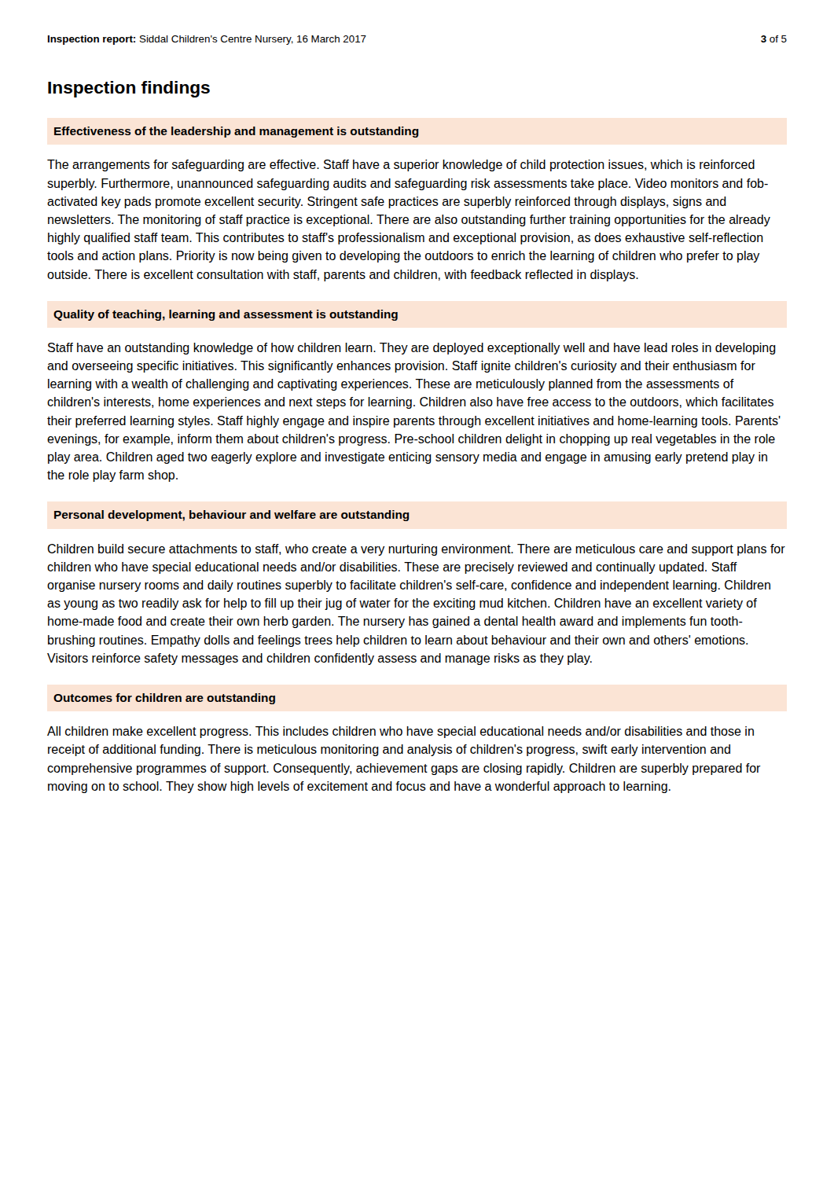Inspection report: Siddal Children's Centre Nursery, 16 March 2017
3 of 5
Inspection findings
Effectiveness of the leadership and management is outstanding
The arrangements for safeguarding are effective. Staff have a superior knowledge of child protection issues, which is reinforced superbly. Furthermore, unannounced safeguarding audits and safeguarding risk assessments take place. Video monitors and fob-activated key pads promote excellent security. Stringent safe practices are superbly reinforced through displays, signs and newsletters. The monitoring of staff practice is exceptional. There are also outstanding further training opportunities for the already highly qualified staff team. This contributes to staff's professionalism and exceptional provision, as does exhaustive self-reflection tools and action plans. Priority is now being given to developing the outdoors to enrich the learning of children who prefer to play outside. There is excellent consultation with staff, parents and children, with feedback reflected in displays.
Quality of teaching, learning and assessment is outstanding
Staff have an outstanding knowledge of how children learn. They are deployed exceptionally well and have lead roles in developing and overseeing specific initiatives. This significantly enhances provision. Staff ignite children's curiosity and their enthusiasm for learning with a wealth of challenging and captivating experiences. These are meticulously planned from the assessments of children's interests, home experiences and next steps for learning. Children also have free access to the outdoors, which facilitates their preferred learning styles. Staff highly engage and inspire parents through excellent initiatives and home-learning tools. Parents' evenings, for example, inform them about children's progress. Pre-school children delight in chopping up real vegetables in the role play area. Children aged two eagerly explore and investigate enticing sensory media and engage in amusing early pretend play in the role play farm shop.
Personal development, behaviour and welfare are outstanding
Children build secure attachments to staff, who create a very nurturing environment. There are meticulous care and support plans for children who have special educational needs and/or disabilities. These are precisely reviewed and continually updated. Staff organise nursery rooms and daily routines superbly to facilitate children's self-care, confidence and independent learning. Children as young as two readily ask for help to fill up their jug of water for the exciting mud kitchen. Children have an excellent variety of home-made food and create their own herb garden. The nursery has gained a dental health award and implements fun tooth-brushing routines. Empathy dolls and feelings trees help children to learn about behaviour and their own and others' emotions. Visitors reinforce safety messages and children confidently assess and manage risks as they play.
Outcomes for children are outstanding
All children make excellent progress. This includes children who have special educational needs and/or disabilities and those in receipt of additional funding. There is meticulous monitoring and analysis of children's progress, swift early intervention and comprehensive programmes of support. Consequently, achievement gaps are closing rapidly. Children are superbly prepared for moving on to school. They show high levels of excitement and focus and have a wonderful approach to learning.